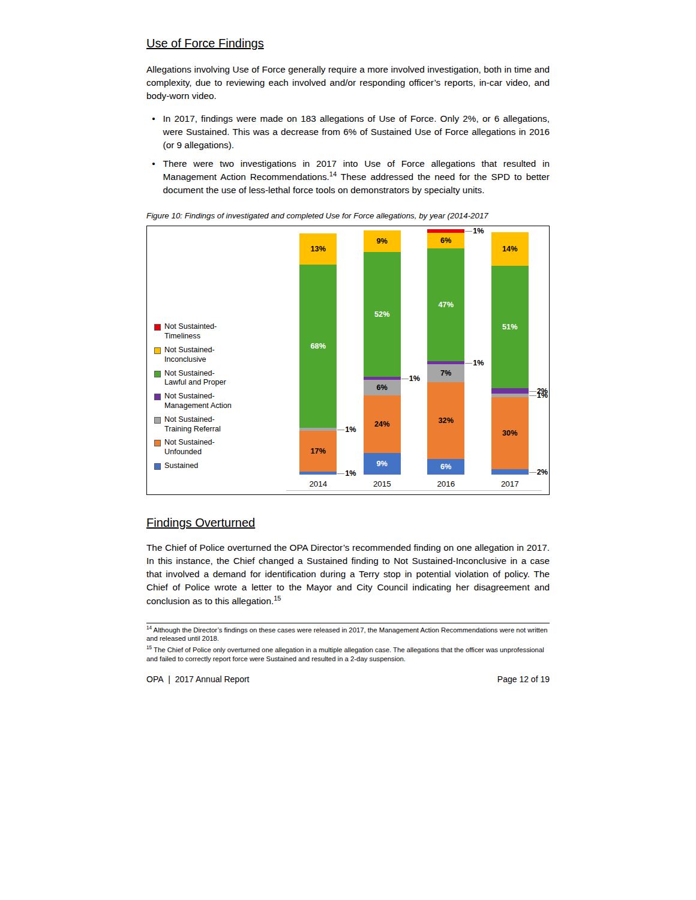Use of Force Findings
Allegations involving Use of Force generally require a more involved investigation, both in time and complexity, due to reviewing each involved and/or responding officer’s reports, in-car video, and body-worn video.
In 2017, findings were made on 183 allegations of Use of Force. Only 2%, or 6 allegations, were Sustained. This was a decrease from 6% of Sustained Use of Force allegations in 2016 (or 9 allegations).
There were two investigations in 2017 into Use of Force allegations that resulted in Management Action Recommendations.14 These addressed the need for the SPD to better document the use of less-lethal force tools on demonstrators by specialty units.
Figure 10: Findings of investigated and completed Use for Force allegations, by year (2014-2017
Not Sustainted-
Timeliness
Not Sustained-
Inconclusive
Not Sustained-
Lawful and Proper
Not Sustained-
Management Action
Not Sustained-
Training Referral
Not Sustained-
Unfounded
Sustained
13%
68%
1%
17%
1%
2014
9%
52%
1%
6%
24%
9%
2015
1%
6%
47%
1%
7%
32%
6%
2016
14%
51%
2%
1%
30%
2%
2017
Findings Overturned
The Chief of Police overturned the OPA Director’s recommended finding on one allegation in 2017. In this instance, the Chief changed a Sustained finding to Not Sustained-Inconclusive in a case that involved a demand for identification during a Terry stop in potential violation of policy. The Chief of Police wrote a letter to the Mayor and City Council indicating her disagreement and conclusion as to this allegation.15
14 Although the Director’s findings on these cases were released in 2017, the Management Action Recommendations were not written and released until 2018.
15 The Chief of Police only overturned one allegation in a multiple allegation case. The allegations that the officer was unprofessional and failed to correctly report force were Sustained and resulted in a 2-day suspension.
OPA | 2017 Annual Report Page 12 of 19